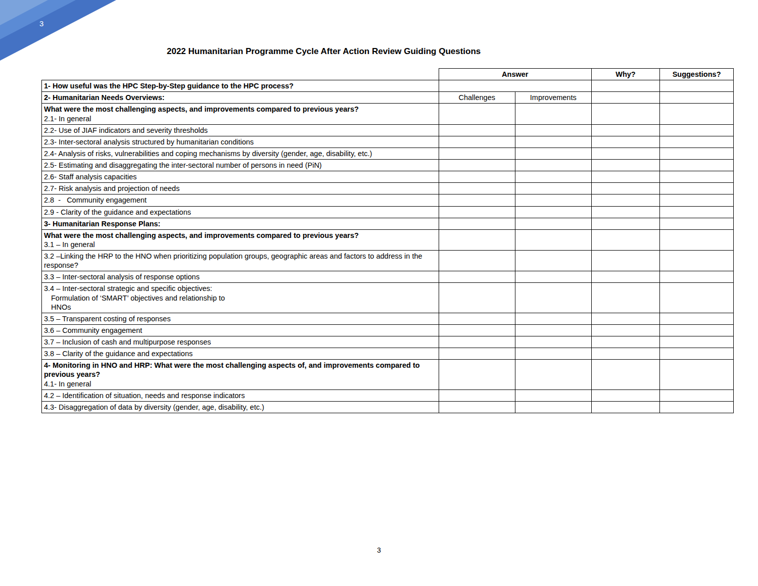3
2022 Humanitarian Programme Cycle After Action Review Guiding Questions
| | Answer | Why? | Suggestions? |
| 1- How useful was the HPC Step-by-Step guidance to the HPC process? | | | |
| 2- Humanitarian Needs Overviews: | Challenges | Improvements | | |
| What were the most challenging aspects, and improvements compared to previous years? 2.1- In general | | | | |
| 2.2- Use of JIAF indicators and severity thresholds | | | | |
| 2.3- Inter-sectoral analysis structured by humanitarian conditions | | | | |
| 2.4- Analysis of risks, vulnerabilities and coping mechanisms by diversity (gender, age, disability, etc.) | | | | |
| 2.5- Estimating and disaggregating the inter-sectoral number of persons in need (PiN) | | | | |
| 2.6- Staff analysis capacities | | | | |
| 2.7- Risk analysis and projection of needs | | | | |
| 2.8 - Community engagement | | | | |
| 2.9 - Clarity of the guidance and expectations | | | | |
| 3- Humanitarian Response Plans: | | | | |
| What were the most challenging aspects, and improvements compared to previous years? 3.1 – In general | | | | |
| 3.2 –Linking the HRP to the HNO when prioritizing population groups, geographic areas and factors to address in the response? | | | | |
| 3.3 – Inter-sectoral analysis of response options | | | | |
| 3.4 – Inter-sectoral strategic and specific objectives: Formulation of ‘SMART’ objectives and relationship to HNOs | | | | |
| 3.5 – Transparent costing of responses | | | | |
| 3.6 – Community engagement | | | | |
| 3.7 – Inclusion of cash and multipurpose responses | | | | |
| 3.8 – Clarity of the guidance and expectations | | | | |
| 4- Monitoring in HNO and HRP: What were the most challenging aspects of, and improvements compared to previous years? 4.1- In general | | | | |
| 4.2 – Identification of situation, needs and response indicators | | | | |
| 4.3- Disaggregation of data by diversity (gender, age, disability, etc.) | | | | |
3